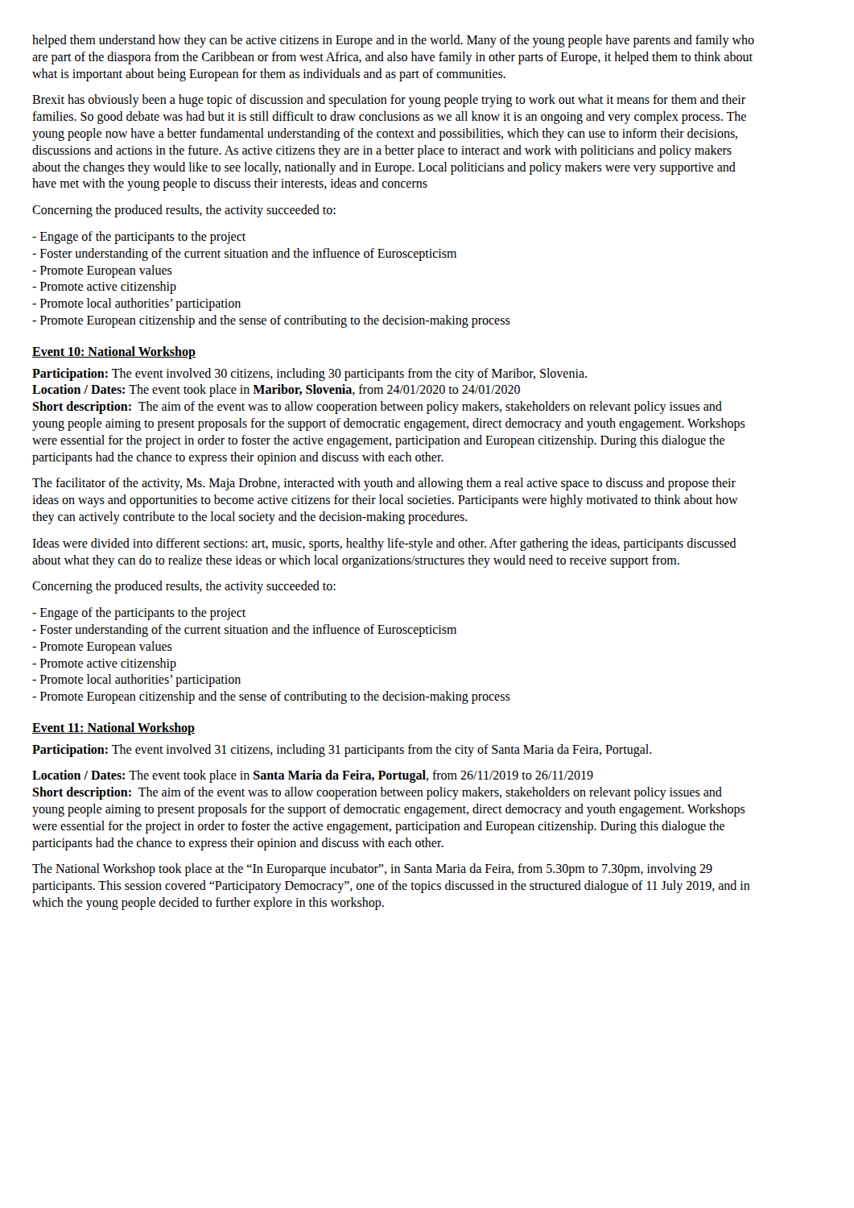helped them understand how they can be active citizens in Europe and in the world. Many of the young people have parents and family who are part of the diaspora from the Caribbean or from west Africa, and also have family in other parts of Europe, it helped them to think about what is important about being European for them as individuals and as part of communities.
Brexit has obviously been a huge topic of discussion and speculation for young people trying to work out what it means for them and their families. So good debate was had but it is still difficult to draw conclusions as we all know it is an ongoing and very complex process. The young people now have a better fundamental understanding of the context and possibilities, which they can use to inform their decisions, discussions and actions in the future. As active citizens they are in a better place to interact and work with politicians and policy makers about the changes they would like to see locally, nationally and in Europe. Local politicians and policy makers were very supportive and have met with the young people to discuss their interests, ideas and concerns
Concerning the produced results, the activity succeeded to:
- Engage of the participants to the project
- Foster understanding of the current situation and the influence of Euroscepticism
- Promote European values
- Promote active citizenship
- Promote local authorities’ participation
- Promote European citizenship and the sense of contributing to the decision-making process
Event 10: National Workshop
Participation: The event involved 30 citizens, including 30 participants from the city of Maribor, Slovenia.
Location / Dates: The event took place in Maribor, Slovenia, from 24/01/2020 to 24/01/2020
Short description: The aim of the event was to allow cooperation between policy makers, stakeholders on relevant policy issues and young people aiming to present proposals for the support of democratic engagement, direct democracy and youth engagement. Workshops were essential for the project in order to foster the active engagement, participation and European citizenship. During this dialogue the participants had the chance to express their opinion and discuss with each other.
The facilitator of the activity, Ms. Maja Drobne, interacted with youth and allowing them a real active space to discuss and propose their ideas on ways and opportunities to become active citizens for their local societies. Participants were highly motivated to think about how they can actively contribute to the local society and the decision-making procedures.
Ideas were divided into different sections: art, music, sports, healthy life-style and other. After gathering the ideas, participants discussed about what they can do to realize these ideas or which local organizations/structures they would need to receive support from.
Concerning the produced results, the activity succeeded to:
- Engage of the participants to the project
- Foster understanding of the current situation and the influence of Euroscepticism
- Promote European values
- Promote active citizenship
- Promote local authorities’ participation
- Promote European citizenship and the sense of contributing to the decision-making process
Event 11: National Workshop
Participation: The event involved 31 citizens, including 31 participants from the city of Santa Maria da Feira, Portugal.
Location / Dates: The event took place in Santa Maria da Feira, Portugal, from 26/11/2019 to 26/11/2019
Short description: The aim of the event was to allow cooperation between policy makers, stakeholders on relevant policy issues and young people aiming to present proposals for the support of democratic engagement, direct democracy and youth engagement. Workshops were essential for the project in order to foster the active engagement, participation and European citizenship. During this dialogue the participants had the chance to express their opinion and discuss with each other.
The National Workshop took place at the “In Europarque incubator”, in Santa Maria da Feira, from 5.30pm to 7.30pm, involving 29 participants. This session covered “Participatory Democracy”, one of the topics discussed in the structured dialogue of 11 July 2019, and in which the young people decided to further explore in this workshop.